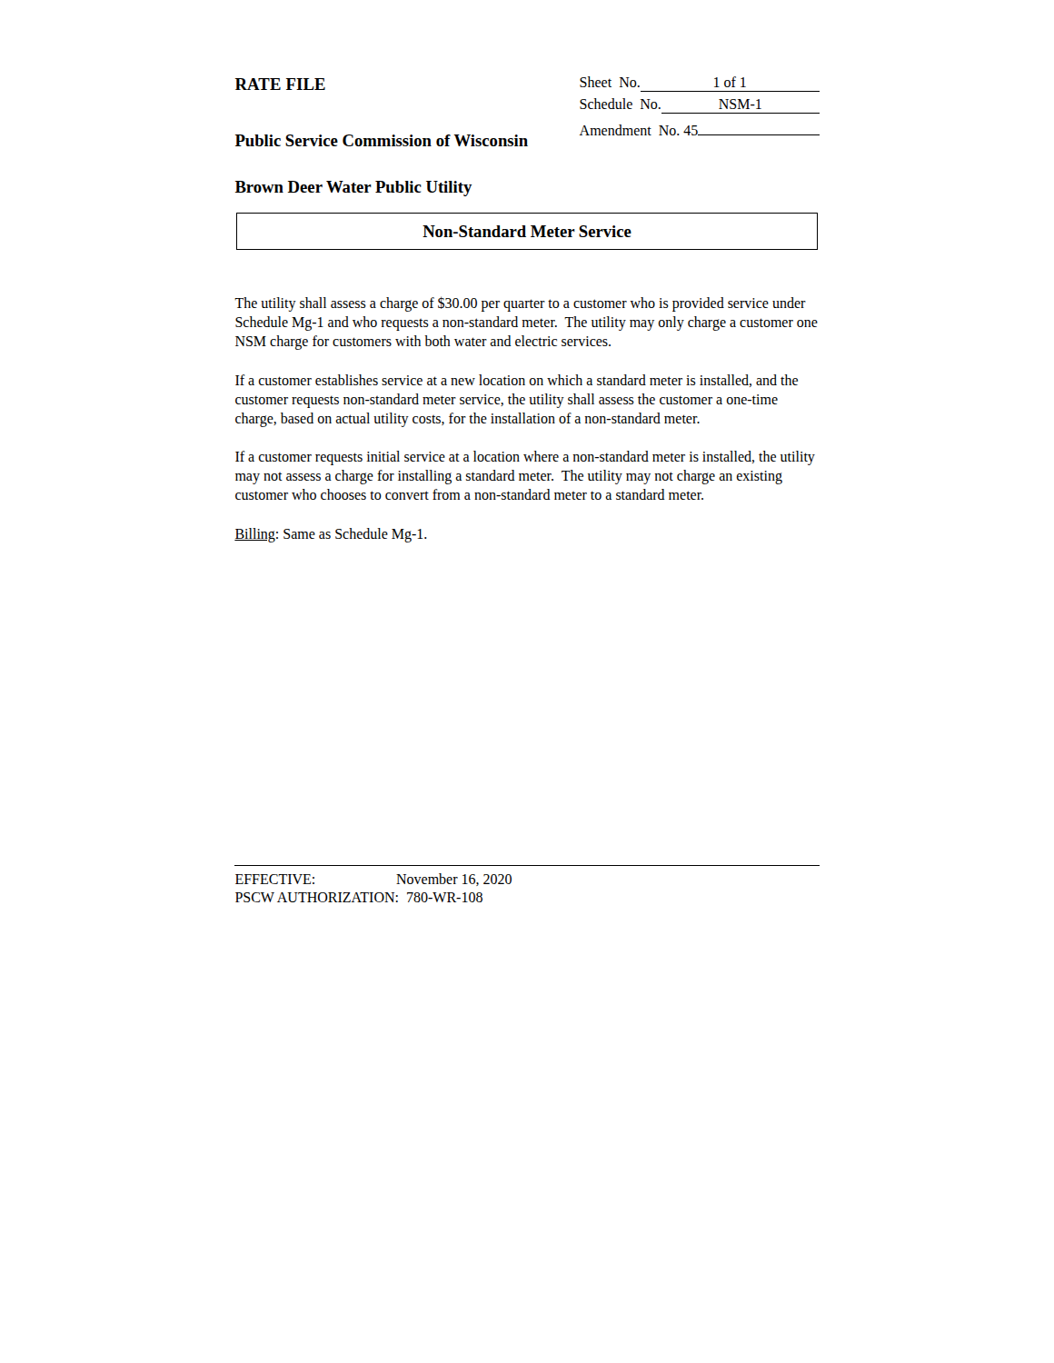RATE FILE
Public Service Commission of Wisconsin
Brown Deer Water Public Utility
Sheet No. 1 of 1
Schedule No. NSM-1
Amendment No. 45
Non-Standard Meter Service
The utility shall assess a charge of $30.00 per quarter to a customer who is provided service under Schedule Mg-1 and who requests a non-standard meter. The utility may only charge a customer one NSM charge for customers with both water and electric services.
If a customer establishes service at a new location on which a standard meter is installed, and the customer requests non-standard meter service, the utility shall assess the customer a one-time charge, based on actual utility costs, for the installation of a non-standard meter.
If a customer requests initial service at a location where a non-standard meter is installed, the utility may not assess a charge for installing a standard meter. The utility may not charge an existing customer who chooses to convert from a non-standard meter to a standard meter.
Billing: Same as Schedule Mg-1.
EFFECTIVE: November 16, 2020
PSCW AUTHORIZATION: 780-WR-108